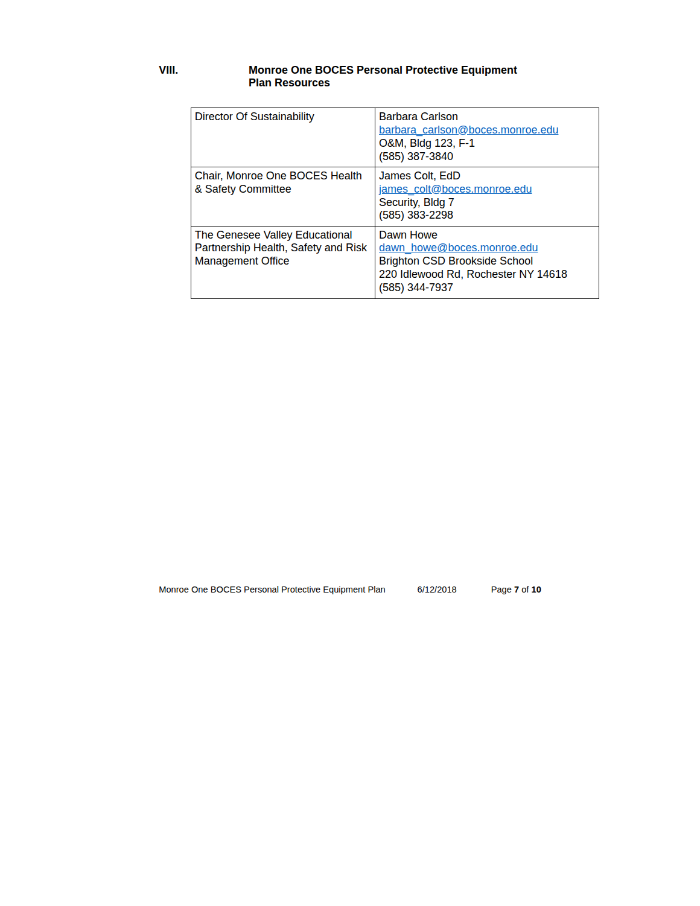VIII. Monroe One BOCES Personal Protective Equipment Plan Resources
| Director Of Sustainability | Barbara Carlson barbara_carlson@boces.monroe.edu O&M, Bldg 123, F-1 (585) 387-3840 |
| Chair, Monroe One BOCES Health & Safety Committee | James Colt, EdD james_colt@boces.monroe.edu Security, Bldg 7 (585) 383-2298 |
| The Genesee Valley Educational Partnership Health, Safety and Risk Management Office | Dawn Howe dawn_howe@boces.monroe.edu Brighton CSD Brookside School 220 Idlewood Rd, Rochester NY 14618 (585) 344-7937 |
Monroe One BOCES Personal Protective Equipment Plan 6/12/2018 Page 7 of 10